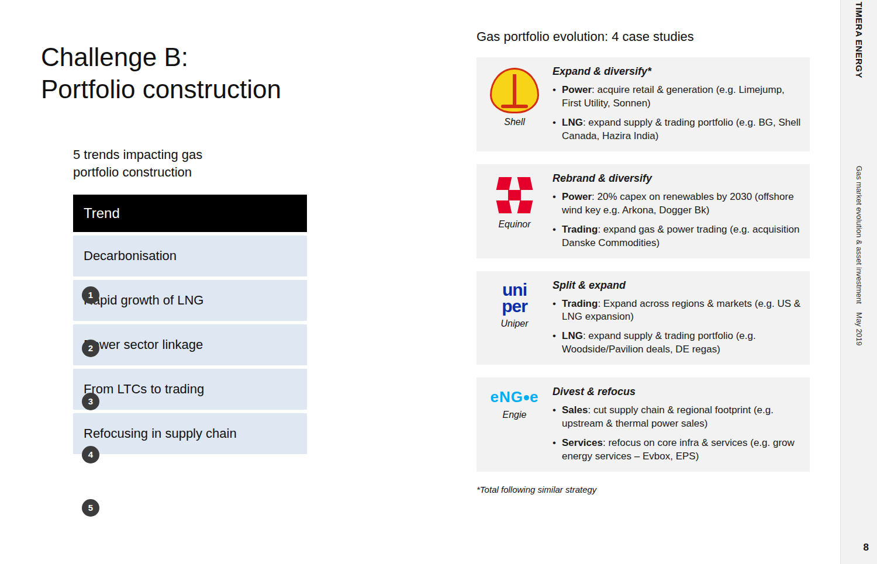TIMERA ENERGY
Gas market evolution & asset investment May 2019
8
Challenge B:
Portfolio construction
5 trends impacting gas
portfolio construction
| Trend |
| --- |
| Decarbonisation |
| Rapid growth of LNG |
| Power sector linkage |
| From LTCs to trading |
| Refocusing in supply chain |
1
2
3
4
5
Gas portfolio evolution: 4 case studies
Shell
Expand & diversify*
Power: acquire retail & generation (e.g. Limejump, First Utility, Sonnen)
LNG: expand supply & trading portfolio (e.g. BG, Shell Canada, Hazira India)
Equinor
Rebrand & diversify
Power: 20% capex on renewables by 2030 (offshore wind key e.g. Arkona, Dogger Bk)
Trading: expand gas & power trading (e.g. acquisition Danske Commodities)
uni
per
Uniper
Split & expand
Trading: Expand across regions & markets (e.g. US & LNG expansion)
LNG: expand supply & trading portfolio (e.g. Woodside/Pavilion deals, DE regas)
eNG e
Engie
Divest & refocus
Sales: cut supply chain & regional footprint (e.g. upstream & thermal power sales)
Services: refocus on core infra & services (e.g. grow energy services – Evbox, EPS)
*Total following similar strategy